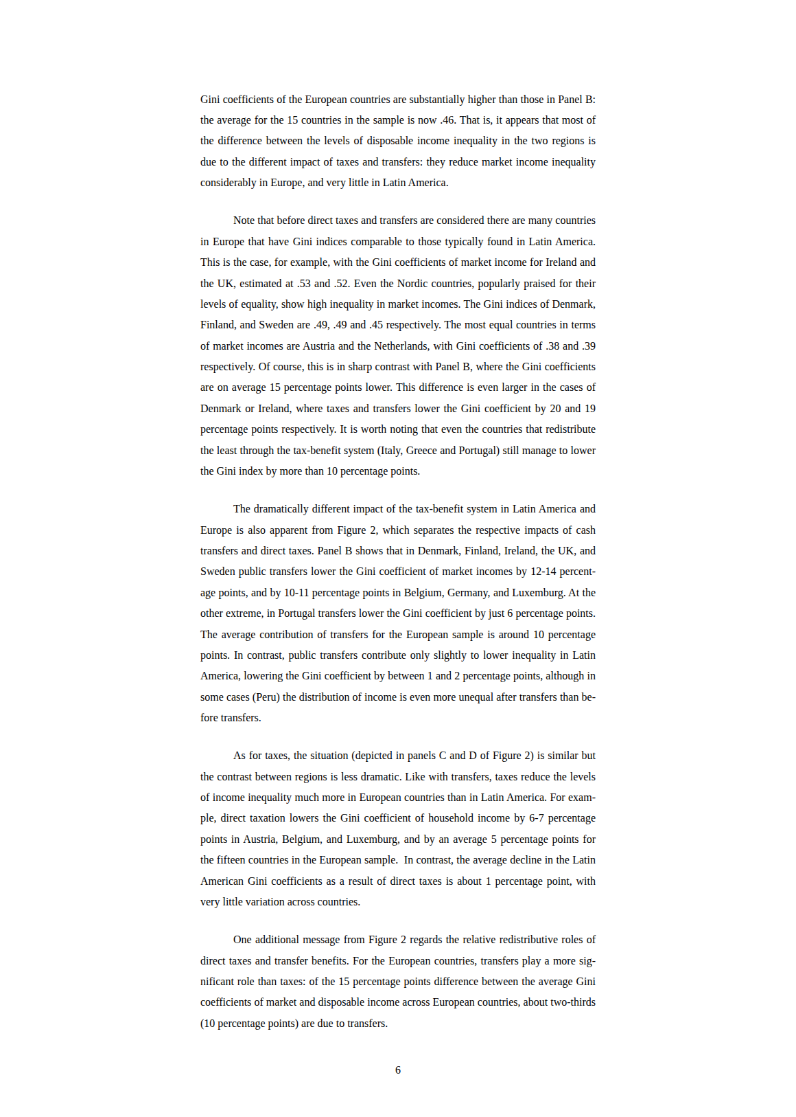Gini coefficients of the European countries are substantially higher than those in Panel B: the average for the 15 countries in the sample is now .46. That is, it appears that most of the difference between the levels of disposable income inequality in the two regions is due to the different impact of taxes and transfers: they reduce market income inequality considerably in Europe, and very little in Latin America.
Note that before direct taxes and transfers are considered there are many countries in Europe that have Gini indices comparable to those typically found in Latin America. This is the case, for example, with the Gini coefficients of market income for Ireland and the UK, estimated at .53 and .52. Even the Nordic countries, popularly praised for their levels of equality, show high inequality in market incomes. The Gini indices of Denmark, Finland, and Sweden are .49, .49 and .45 respectively. The most equal countries in terms of market incomes are Austria and the Netherlands, with Gini coefficients of .38 and .39 respectively. Of course, this is in sharp contrast with Panel B, where the Gini coefficients are on average 15 percentage points lower. This difference is even larger in the cases of Denmark or Ireland, where taxes and transfers lower the Gini coefficient by 20 and 19 percentage points respectively. It is worth noting that even the countries that redistribute the least through the tax-benefit system (Italy, Greece and Portugal) still manage to lower the Gini index by more than 10 percentage points.
The dramatically different impact of the tax-benefit system in Latin America and Europe is also apparent from Figure 2, which separates the respective impacts of cash transfers and direct taxes. Panel B shows that in Denmark, Finland, Ireland, the UK, and Sweden public transfers lower the Gini coefficient of market incomes by 12-14 percentage points, and by 10-11 percentage points in Belgium, Germany, and Luxemburg. At the other extreme, in Portugal transfers lower the Gini coefficient by just 6 percentage points. The average contribution of transfers for the European sample is around 10 percentage points. In contrast, public transfers contribute only slightly to lower inequality in Latin America, lowering the Gini coefficient by between 1 and 2 percentage points, although in some cases (Peru) the distribution of income is even more unequal after transfers than before transfers.
As for taxes, the situation (depicted in panels C and D of Figure 2) is similar but the contrast between regions is less dramatic. Like with transfers, taxes reduce the levels of income inequality much more in European countries than in Latin America. For example, direct taxation lowers the Gini coefficient of household income by 6-7 percentage points in Austria, Belgium, and Luxemburg, and by an average 5 percentage points for the fifteen countries in the European sample. In contrast, the average decline in the Latin American Gini coefficients as a result of direct taxes is about 1 percentage point, with very little variation across countries.
One additional message from Figure 2 regards the relative redistributive roles of direct taxes and transfer benefits. For the European countries, transfers play a more significant role than taxes: of the 15 percentage points difference between the average Gini coefficients of market and disposable income across European countries, about two-thirds (10 percentage points) are due to transfers.
6